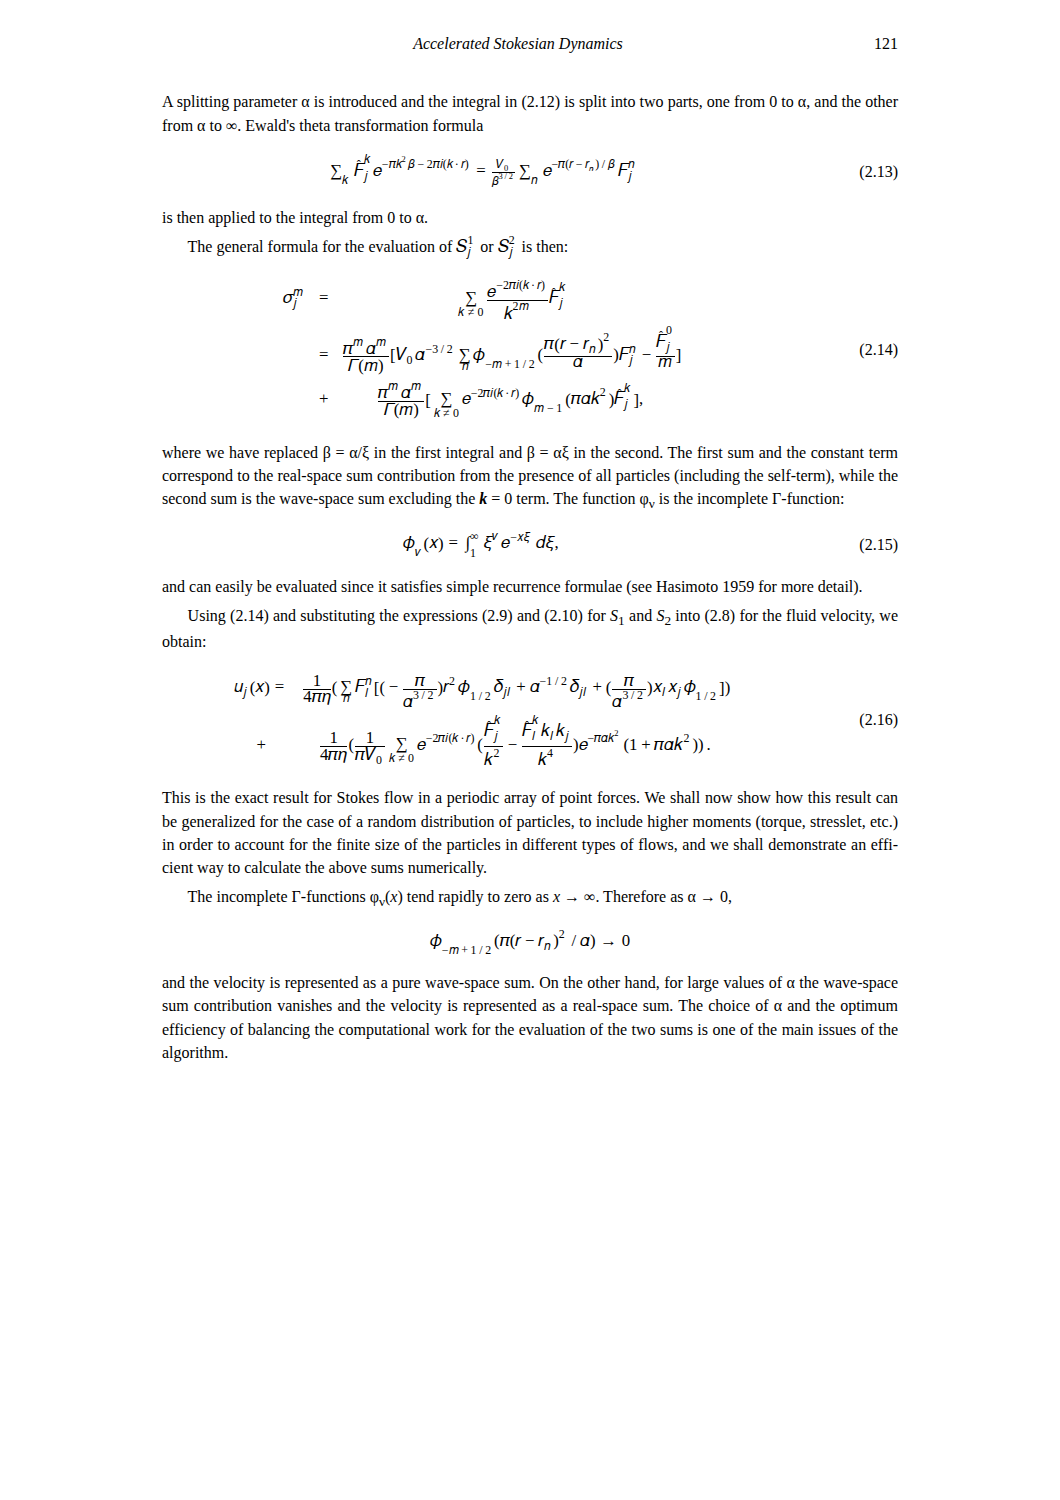Accelerated Stokesian Dynamics 121
A splitting parameter α is introduced and the integral in (2.12) is split into two parts, one from 0 to α, and the other from α to ∞. Ewald's theta transformation formula
∑ k F̂jk e−πk2β−2πi(k·r) = V0β3/2 ∑n e−π(r−rn)/β Fjn (2.13)
is then applied to the integral from 0 to α.
The general formula for the evaluation of Sj1 or Sj2 is then:
σjm = ∑k≠0 e−2πi(k·r) k2m F̂jk = πmαmΓ(m) [ V0 α−3/2 ∑n ϕ−m+1/2 ( π(r−rn)2 α ) Fjn − F̂j0m ] + πmαmΓ(m) [ ∑k≠0 e−2πi(k·r) ϕm−1 (παk2) F̂jk ] , (2.14)
where we have replaced β = α/ξ in the first integral and β = αξ in the second. The first sum and the constant term correspond to the real-space sum contribution from the presence of all particles (including the self-term), while the second sum is the wave-space sum excluding the k = 0 term. The function φν is the incomplete Γ-function:
ϕv(x) = ∫1∞ ξv e−xξ dξ , (2.15)
and can easily be evaluated since it satisfies simple recurrence formulae (see Hasimoto 1959 for more detail).
Using (2.14) and substituting the expressions (2.9) and (2.10) for S1 and S2 into (2.8) for the fluid velocity, we obtain:
uj(x) = 14πη ( ∑n Fln [ (−πα3/2) r2 ϕ1/2 δjl + α−1/2 δjl + (πα3/2) xlxj ϕ1/2 ] ) + 14πη ( 1πV0 ∑k≠0 e−2πi(k·r) ( F̂jkk2 − F̂lkklkjk4 ) e−παk2 (1+παk2) ) . (2.16)
This is the exact result for Stokes flow in a periodic array of point forces. We shall now show how this result can be generalized for the case of a random distribution of particles, to include higher moments (torque, stresslet, etc.) in order to account for the finite size of the particles in different types of flows, and we shall demonstrate an efficient way to calculate the above sums numerically.
The incomplete Γ-functions φν(x) tend rapidly to zero as x → ∞. Therefore as α → 0,
ϕ−m+1/2 ( π (r−rn)2 /α ) → 0
and the velocity is represented as a pure wave-space sum. On the other hand, for large values of α the wave-space sum contribution vanishes and the velocity is represented as a real-space sum. The choice of α and the optimum efficiency of balancing the computational work for the evaluation of the two sums is one of the main issues of the algorithm.